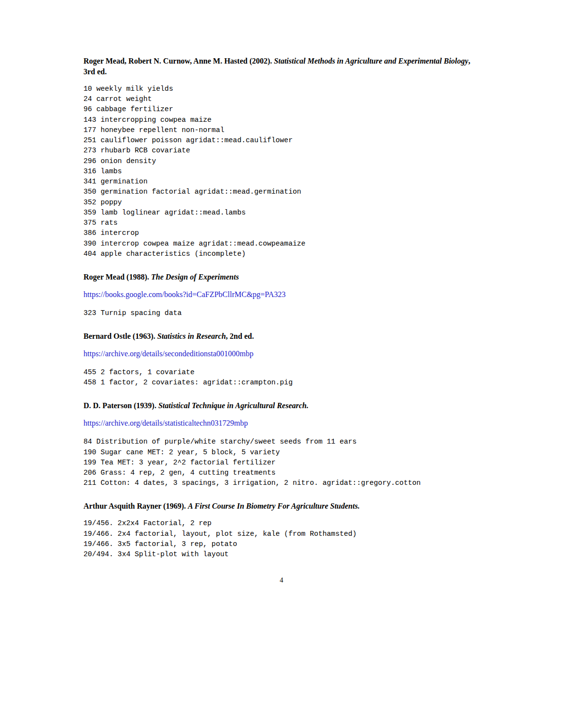Roger Mead, Robert N. Curnow, Anne M. Hasted (2002). Statistical Methods in Agriculture and Experimental Biology, 3rd ed.
10 weekly milk yields
24 carrot weight
96 cabbage fertilizer
143 intercropping cowpea maize
177 honeybee repellent non-normal
251 cauliflower poisson agridat::mead.cauliflower
273 rhubarb RCB covariate
296 onion density
316 lambs
341 germination
350 germination factorial agridat::mead.germination
352 poppy
359 lamb loglinear agridat::mead.lambs
375 rats
386 intercrop
390 intercrop cowpea maize agridat::mead.cowpeamaize
404 apple characteristics (incomplete)
Roger Mead (1988). The Design of Experiments
https://books.google.com/books?id=CaFZPbCllrMC&pg=PA323
323 Turnip spacing data
Bernard Ostle (1963). Statistics in Research, 2nd ed.
https://archive.org/details/secondeditionsta001000mbp
455 2 factors, 1 covariate
458 1 factor, 2 covariates: agridat::crampton.pig
D. D. Paterson (1939). Statistical Technique in Agricultural Research.
https://archive.org/details/statisticaltechn031729mbp
84 Distribution of purple/white starchy/sweet seeds from 11 ears
190 Sugar cane MET: 2 year, 5 block, 5 variety
199 Tea MET: 3 year, 2^2 factorial fertilizer
206 Grass: 4 rep, 2 gen, 4 cutting treatments
211 Cotton: 4 dates, 3 spacings, 3 irrigation, 2 nitro. agridat::gregory.cotton
Arthur Asquith Rayner (1969). A First Course In Biometry For Agriculture Students.
19/456. 2x2x4 Factorial, 2 rep
19/466. 2x4 factorial, layout, plot size, kale (from Rothamsted)
19/466. 3x5 factorial, 3 rep, potato
20/494. 3x4 Split-plot with layout
4